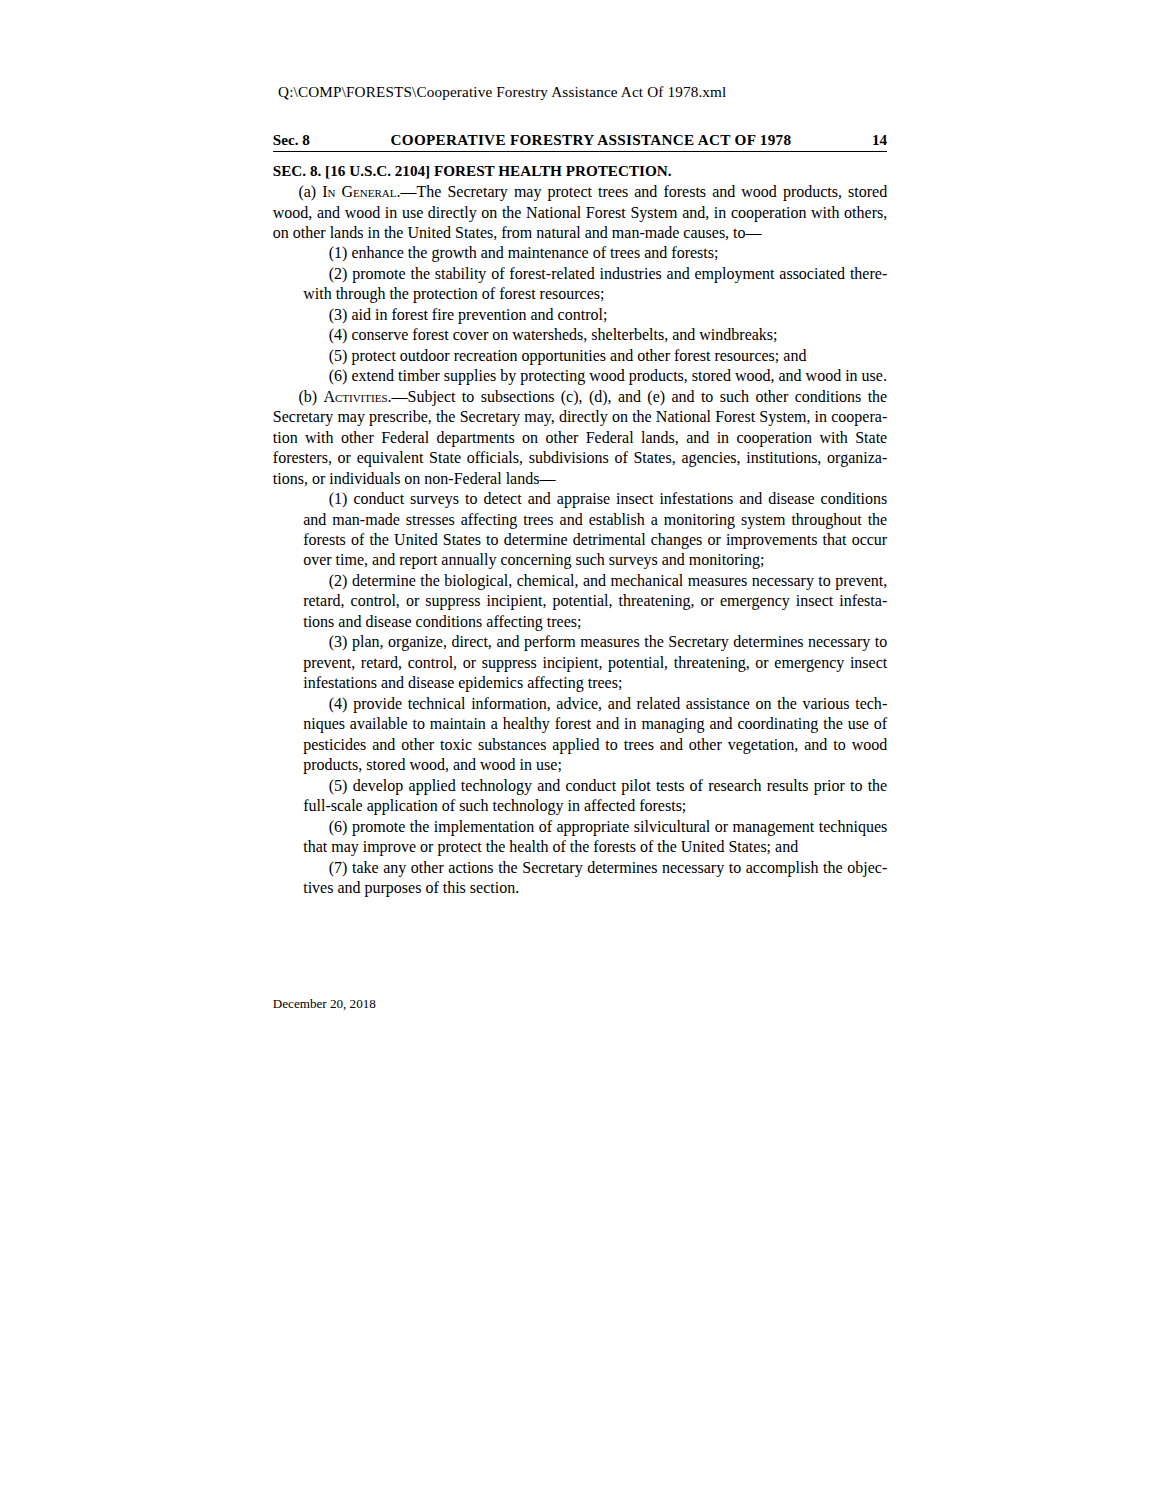Q:\COMP\FORESTS\Cooperative Forestry Assistance Act Of 1978.xml
Sec. 8 COOPERATIVE FORESTRY ASSISTANCE ACT OF 1978 14
SEC. 8. [16 U.S.C. 2104] FOREST HEALTH PROTECTION.
(a) In General.—The Secretary may protect trees and forests and wood products, stored wood, and wood in use directly on the National Forest System and, in cooperation with others, on other lands in the United States, from natural and man-made causes, to—
(1) enhance the growth and maintenance of trees and forests;
(2) promote the stability of forest-related industries and employment associated therewith through the protection of forest resources;
(3) aid in forest fire prevention and control;
(4) conserve forest cover on watersheds, shelterbelts, and windbreaks;
(5) protect outdoor recreation opportunities and other forest resources; and
(6) extend timber supplies by protecting wood products, stored wood, and wood in use.
(b) Activities.—Subject to subsections (c), (d), and (e) and to such other conditions the Secretary may prescribe, the Secretary may, directly on the National Forest System, in cooperation with other Federal departments on other Federal lands, and in cooperation with State foresters, or equivalent State officials, subdivisions of States, agencies, institutions, organizations, or individuals on non-Federal lands—
(1) conduct surveys to detect and appraise insect infestations and disease conditions and man-made stresses affecting trees and establish a monitoring system throughout the forests of the United States to determine detrimental changes or improvements that occur over time, and report annually concerning such surveys and monitoring;
(2) determine the biological, chemical, and mechanical measures necessary to prevent, retard, control, or suppress incipient, potential, threatening, or emergency insect infestations and disease conditions affecting trees;
(3) plan, organize, direct, and perform measures the Secretary determines necessary to prevent, retard, control, or suppress incipient, potential, threatening, or emergency insect infestations and disease epidemics affecting trees;
(4) provide technical information, advice, and related assistance on the various techniques available to maintain a healthy forest and in managing and coordinating the use of pesticides and other toxic substances applied to trees and other vegetation, and to wood products, stored wood, and wood in use;
(5) develop applied technology and conduct pilot tests of research results prior to the full-scale application of such technology in affected forests;
(6) promote the implementation of appropriate silvicultural or management techniques that may improve or protect the health of the forests of the United States; and
(7) take any other actions the Secretary determines necessary to accomplish the objectives and purposes of this section.
December 20, 2018